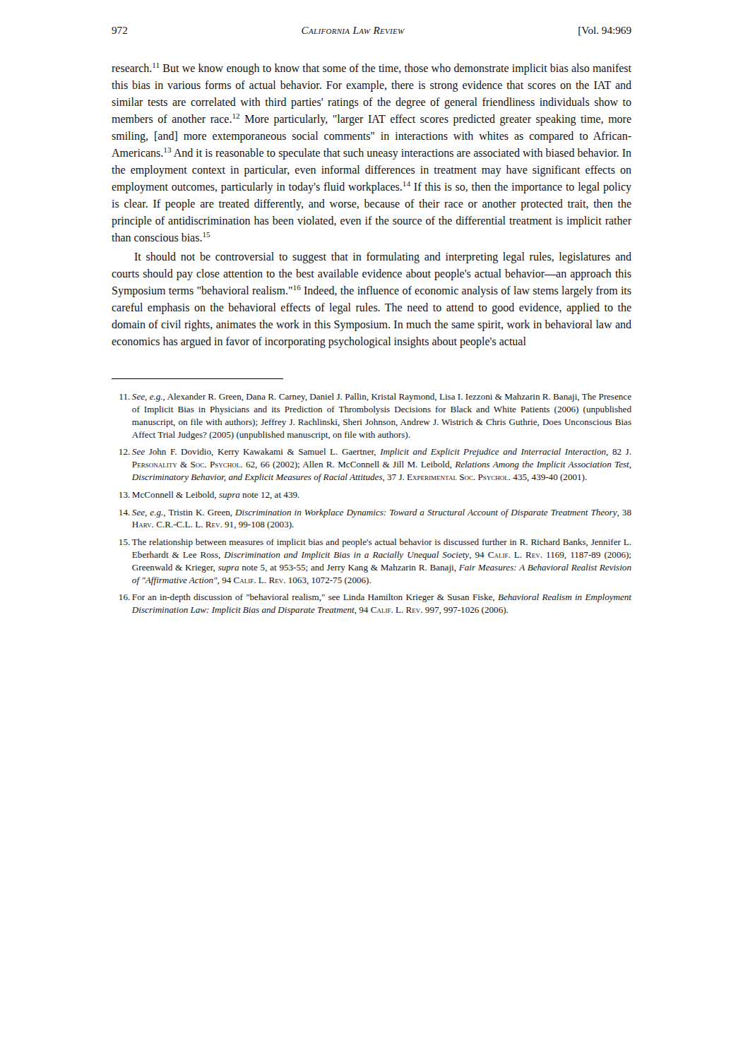972 California Law Review [Vol. 94:969
research.11 But we know enough to know that some of the time, those who demonstrate implicit bias also manifest this bias in various forms of actual behavior. For example, there is strong evidence that scores on the IAT and similar tests are correlated with third parties' ratings of the degree of general friendliness individuals show to members of another race.12 More particularly, "larger IAT effect scores predicted greater speaking time, more smiling, [and] more extemporaneous social comments" in interactions with whites as compared to African-Americans.13 And it is reasonable to speculate that such uneasy interactions are associated with biased behavior. In the employment context in particular, even informal differences in treatment may have significant effects on employment outcomes, particularly in today's fluid workplaces.14 If this is so, then the importance to legal policy is clear. If people are treated differently, and worse, because of their race or another protected trait, then the principle of antidiscrimination has been violated, even if the source of the differential treatment is implicit rather than conscious bias.15
It should not be controversial to suggest that in formulating and interpreting legal rules, legislatures and courts should pay close attention to the best available evidence about people's actual behavior—an approach this Symposium terms "behavioral realism."16 Indeed, the influence of economic analysis of law stems largely from its careful emphasis on the behavioral effects of legal rules. The need to attend to good evidence, applied to the domain of civil rights, animates the work in this Symposium. In much the same spirit, work in behavioral law and economics has argued in favor of incorporating psychological insights about people's actual
See, e.g., Alexander R. Green, Dana R. Carney, Daniel J. Pallin, Kristal Raymond, Lisa I. Iezzoni & Mahzarin R. Banaji, The Presence of Implicit Bias in Physicians and its Prediction of Thrombolysis Decisions for Black and White Patients (2006) (unpublished manuscript, on file with authors); Jeffrey J. Rachlinski, Sheri Johnson, Andrew J. Wistrich & Chris Guthrie, Does Unconscious Bias Affect Trial Judges? (2005) (unpublished manuscript, on file with authors).
See John F. Dovidio, Kerry Kawakami & Samuel L. Gaertner, Implicit and Explicit Prejudice and Interracial Interaction, 82 J. Personality & Soc. Psychol. 62, 66 (2002); Allen R. McConnell & Jill M. Leibold, Relations Among the Implicit Association Test, Discriminatory Behavior, and Explicit Measures of Racial Attitudes, 37 J. Experimental Soc. Psychol. 435, 439-40 (2001).
McConnell & Leibold, supra note 12, at 439.
See, e.g., Tristin K. Green, Discrimination in Workplace Dynamics: Toward a Structural Account of Disparate Treatment Theory, 38 Harv. C.R.-C.L. L. Rev. 91, 99-108 (2003).
The relationship between measures of implicit bias and people's actual behavior is discussed further in R. Richard Banks, Jennifer L. Eberhardt & Lee Ross, Discrimination and Implicit Bias in a Racially Unequal Society, 94 Calif. L. Rev. 1169, 1187-89 (2006); Greenwald & Krieger, supra note 5, at 953-55; and Jerry Kang & Mahzarin R. Banaji, Fair Measures: A Behavioral Realist Revision of "Affirmative Action", 94 Calif. L. Rev. 1063, 1072-75 (2006).
For an in-depth discussion of "behavioral realism," see Linda Hamilton Krieger & Susan Fiske, Behavioral Realism in Employment Discrimination Law: Implicit Bias and Disparate Treatment, 94 Calif. L. Rev. 997, 997-1026 (2006).